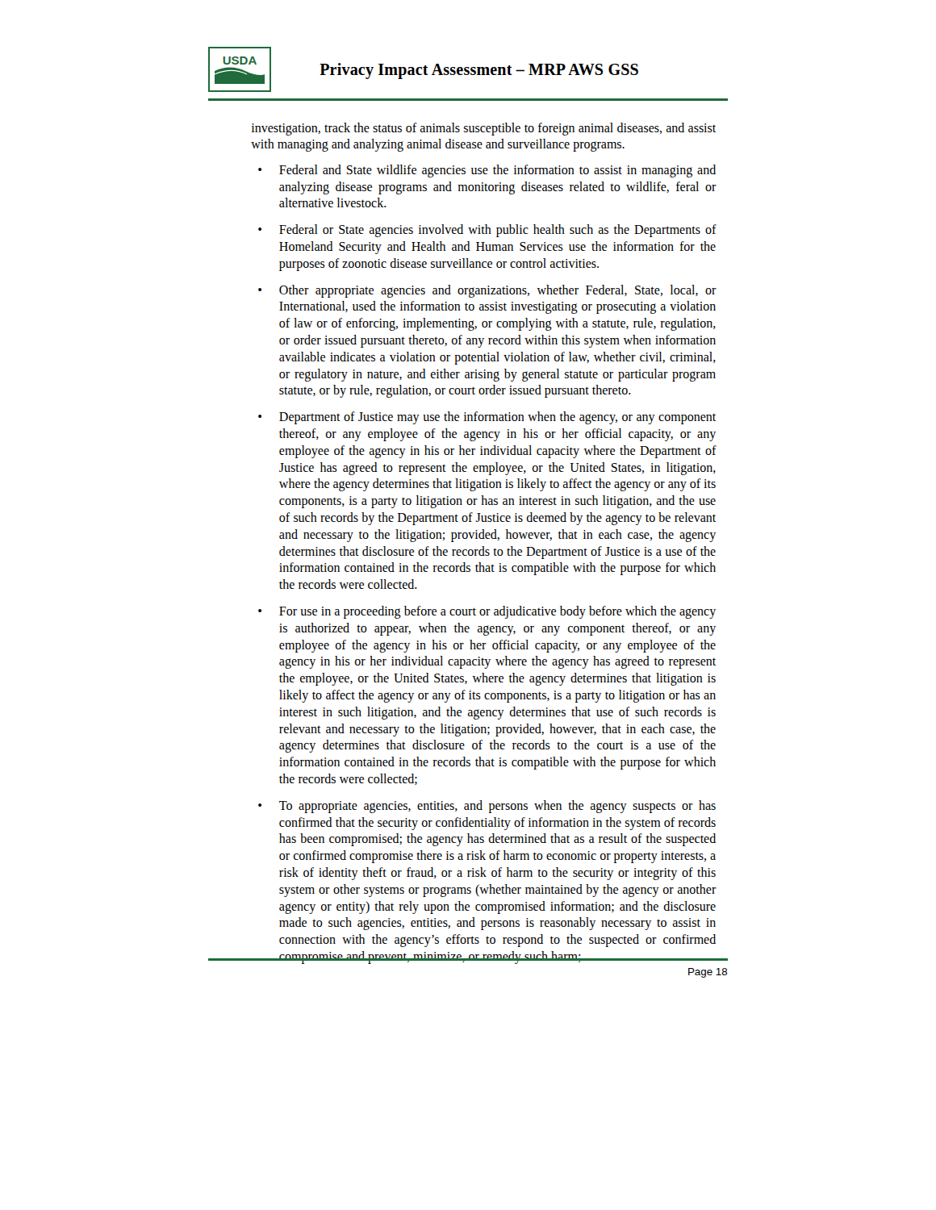USDA
Privacy Impact Assessment – MRP AWS GSS
investigation, track the status of animals susceptible to foreign animal diseases, and assist with managing and analyzing animal disease and surveillance programs.
Federal and State wildlife agencies use the information to assist in managing and analyzing disease programs and monitoring diseases related to wildlife, feral or alternative livestock.
Federal or State agencies involved with public health such as the Departments of Homeland Security and Health and Human Services use the information for the purposes of zoonotic disease surveillance or control activities.
Other appropriate agencies and organizations, whether Federal, State, local, or International, used the information to assist investigating or prosecuting a violation of law or of enforcing, implementing, or complying with a statute, rule, regulation, or order issued pursuant thereto, of any record within this system when information available indicates a violation or potential violation of law, whether civil, criminal, or regulatory in nature, and either arising by general statute or particular program statute, or by rule, regulation, or court order issued pursuant thereto.
Department of Justice may use the information when the agency, or any component thereof, or any employee of the agency in his or her official capacity, or any employee of the agency in his or her individual capacity where the Department of Justice has agreed to represent the employee, or the United States, in litigation, where the agency determines that litigation is likely to affect the agency or any of its components, is a party to litigation or has an interest in such litigation, and the use of such records by the Department of Justice is deemed by the agency to be relevant and necessary to the litigation; provided, however, that in each case, the agency determines that disclosure of the records to the Department of Justice is a use of the information contained in the records that is compatible with the purpose for which the records were collected.
For use in a proceeding before a court or adjudicative body before which the agency is authorized to appear, when the agency, or any component thereof, or any employee of the agency in his or her official capacity, or any employee of the agency in his or her individual capacity where the agency has agreed to represent the employee, or the United States, where the agency determines that litigation is likely to affect the agency or any of its components, is a party to litigation or has an interest in such litigation, and the agency determines that use of such records is relevant and necessary to the litigation; provided, however, that in each case, the agency determines that disclosure of the records to the court is a use of the information contained in the records that is compatible with the purpose for which the records were collected;
To appropriate agencies, entities, and persons when the agency suspects or has confirmed that the security or confidentiality of information in the system of records has been compromised; the agency has determined that as a result of the suspected or confirmed compromise there is a risk of harm to economic or property interests, a risk of identity theft or fraud, or a risk of harm to the security or integrity of this system or other systems or programs (whether maintained by the agency or another agency or entity) that rely upon the compromised information; and the disclosure made to such agencies, entities, and persons is reasonably necessary to assist in connection with the agency’s efforts to respond to the suspected or confirmed compromise and prevent, minimize, or remedy such harm;
Page 18